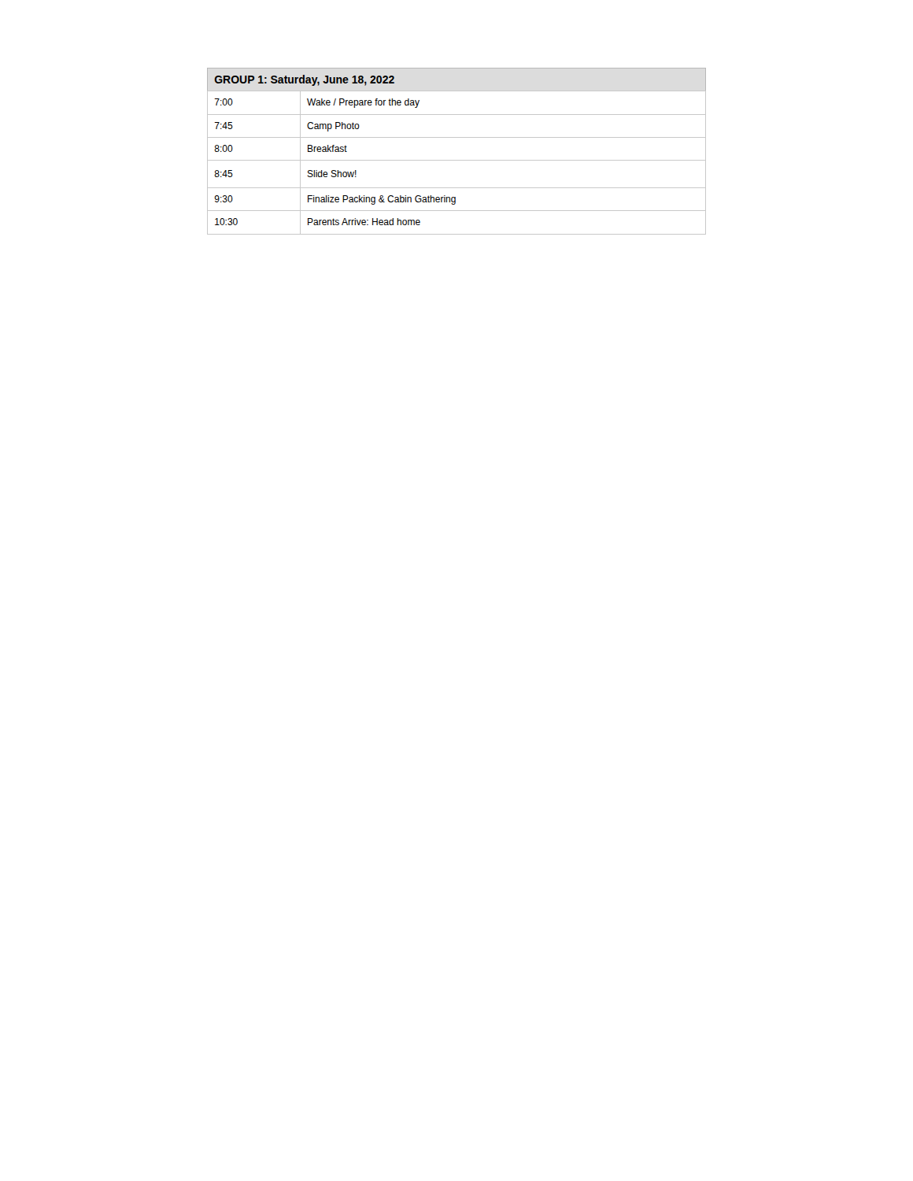GROUP 1: Saturday, June 18, 2022
| 7:00 | Wake / Prepare for the day |
| 7:45 | Camp Photo |
| 8:00 | Breakfast |
| 8:45 | Slide Show! |
| 9:30 | Finalize Packing & Cabin Gathering |
| 10:30 | Parents Arrive: Head home |